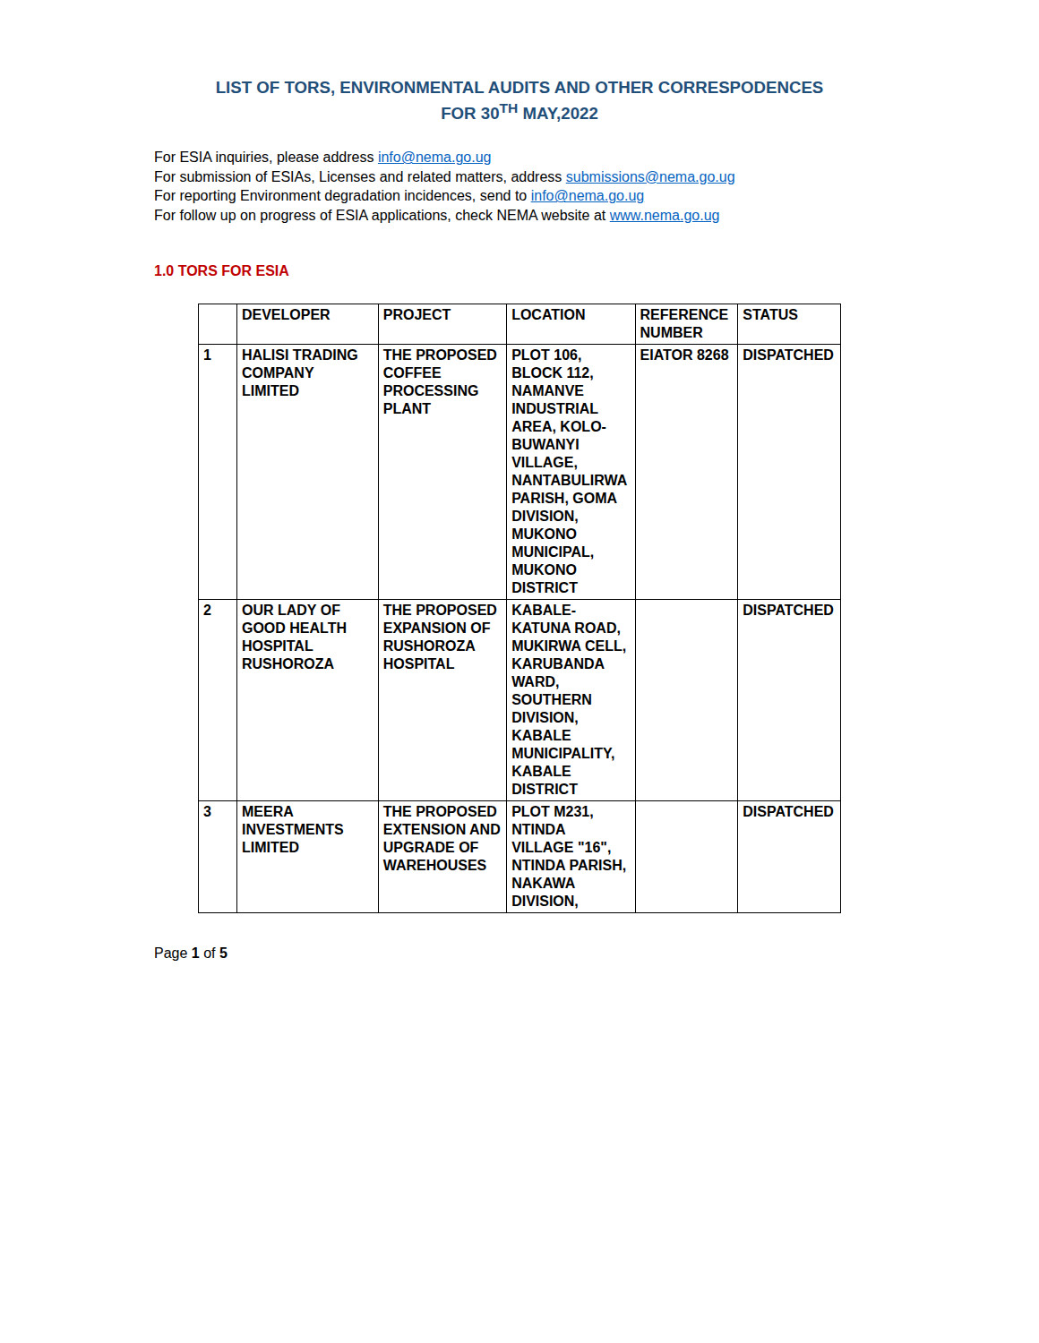LIST OF TORS, ENVIRONMENTAL AUDITS AND OTHER CORRESPODENCES
FOR 30TH MAY,2022
For ESIA inquiries, please address info@nema.go.ug
For submission of ESIAs, Licenses and related matters, address submissions@nema.go.ug
For reporting Environment degradation incidences, send to info@nema.go.ug
For follow up on progress of ESIA applications, check NEMA website at www.nema.go.ug
1.0 TORS FOR ESIA
| | DEVELOPER | PROJECT | LOCATION | REFERENCE NUMBER | STATUS |
| --- | --- | --- | --- | --- | --- |
| 1 | HALISI TRADING COMPANY LIMITED | THE PROPOSED COFFEE PROCESSING PLANT | PLOT 106, BLOCK 112, NAMANVE INDUSTRIAL AREA, KOLO-BUWANYI VILLAGE, NANTABULIRWA PARISH, GOMA DIVISION, MUKONO MUNICIPAL, MUKONO DISTRICT | EIATOR 8268 | DISPATCHED |
| 2 | OUR LADY OF GOOD HEALTH HOSPITAL RUSHOROZA | THE PROPOSED EXPANSION OF RUSHOROZA HOSPITAL | KABALE-KATUNA ROAD, MUKIRWA CELL, KARUBANDA WARD, SOUTHERN DIVISION, KABALE MUNICIPALITY, KABALE DISTRICT | | DISPATCHED |
| 3 | MEERA INVESTMENTS LIMITED | THE PROPOSED EXTENSION AND UPGRADE OF WAREHOUSES | PLOT M231, NTINDA VILLAGE "16", NTINDA PARISH, NAKAWA DIVISION, | | DISPATCHED |
Page 1 of 5